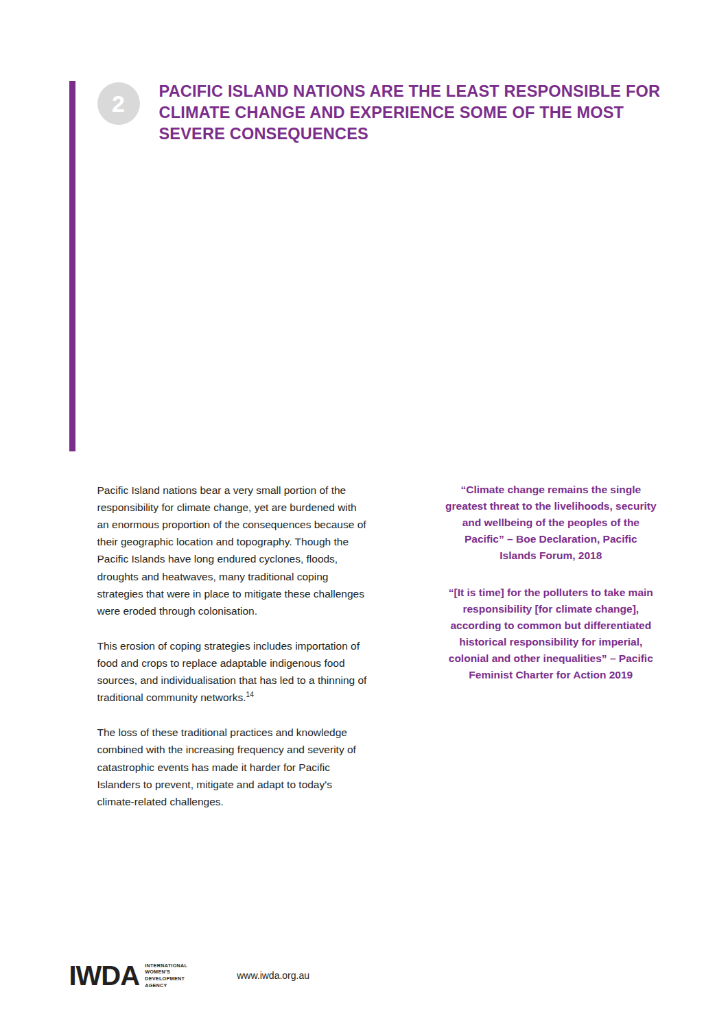2
Pacific Island nations are the least responsible for climate change and experience some of the most severe consequences
Pacific Island nations bear a very small portion of the responsibility for climate change, yet are burdened with an enormous proportion of the consequences because of their geographic location and topography. Though the Pacific Islands have long endured cyclones, floods, droughts and heatwaves, many traditional coping strategies that were in place to mitigate these challenges were eroded through colonisation.
This erosion of coping strategies includes importation of food and crops to replace adaptable indigenous food sources, and individualisation that has led to a thinning of traditional community networks.14
The loss of these traditional practices and knowledge combined with the increasing frequency and severity of catastrophic events has made it harder for Pacific Islanders to prevent, mitigate and adapt to today's climate-related challenges.
“Climate change remains the single greatest threat to the livelihoods, security and wellbeing of the peoples of the Pacific” – Boe Declaration, Pacific
Islands Forum, 2018
“[It is time] for the polluters to take main responsibility [for climate change], according to common but differentiated historical responsibility for imperial, colonial and other inequalities” – Pacific Feminist Charter for Action 2019
IWDA International
Women's
Development
Agency
www.iwda.org.au